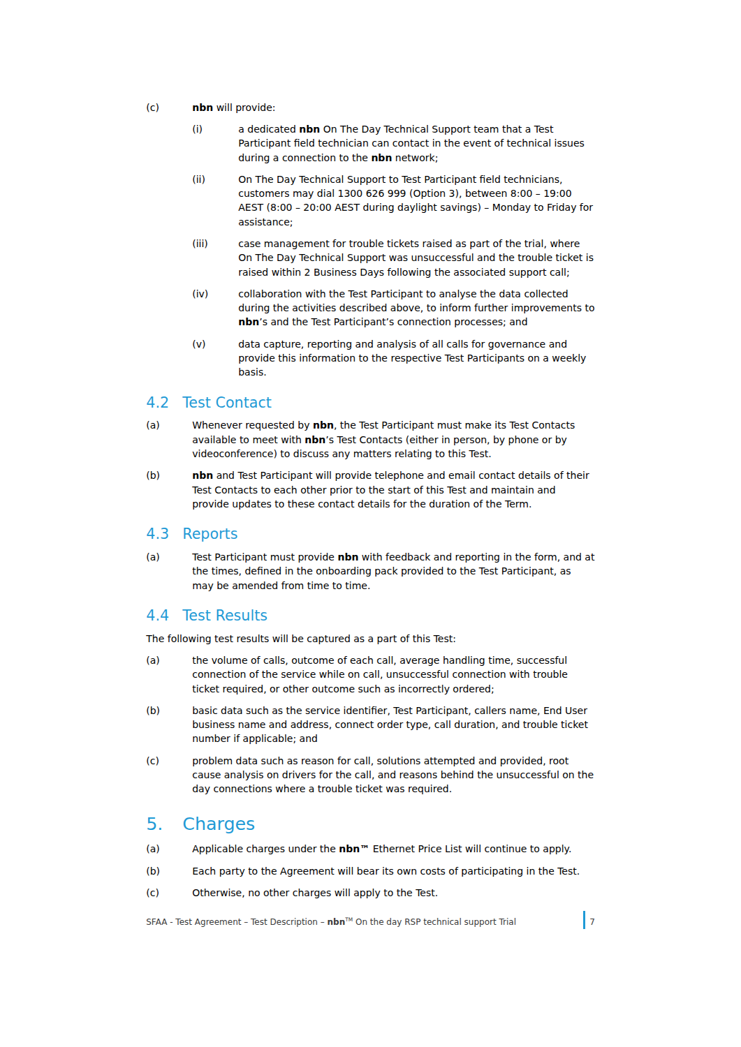(c)
nbn will provide:
(i)
a dedicated nbn On The Day Technical Support team that a Test Participant field technician can contact in the event of technical issues during a connection to the nbn network;
(ii)
On The Day Technical Support to Test Participant field technicians, customers may dial 1300 626 999 (Option 3), between 8:00 – 19:00 AEST (8:00 – 20:00 AEST during daylight savings) – Monday to Friday for assistance;
(iii)
case management for trouble tickets raised as part of the trial, where On The Day Technical Support was unsuccessful and the trouble ticket is raised within 2 Business Days following the associated support call;
(iv)
collaboration with the Test Participant to analyse the data collected during the activities described above, to inform further improvements to nbn’s and the Test Participant’s connection processes; and
(v)
data capture, reporting and analysis of all calls for governance and provide this information to the respective Test Participants on a weekly basis.
4.2 Test Contact
(a)
Whenever requested by nbn, the Test Participant must make its Test Contacts available to meet with nbn’s Test Contacts (either in person, by phone or by videoconference) to discuss any matters relating to this Test.
(b)
nbn and Test Participant will provide telephone and email contact details of their Test Contacts to each other prior to the start of this Test and maintain and provide updates to these contact details for the duration of the Term.
4.3 Reports
(a)
Test Participant must provide nbn with feedback and reporting in the form, and at the times, defined in the onboarding pack provided to the Test Participant, as may be amended from time to time.
4.4 Test Results
The following test results will be captured as a part of this Test:
(a)
the volume of calls, outcome of each call, average handling time, successful connection of the service while on call, unsuccessful connection with trouble ticket required, or other outcome such as incorrectly ordered;
(b)
basic data such as the service identifier, Test Participant, callers name, End User business name and address, connect order type, call duration, and trouble ticket number if applicable; and
(c)
problem data such as reason for call, solutions attempted and provided, root cause analysis on drivers for the call, and reasons behind the unsuccessful on the day connections where a trouble ticket was required.
5. Charges
(a)
Applicable charges under the nbn™ Ethernet Price List will continue to apply.
(b)
Each party to the Agreement will bear its own costs of participating in the Test.
(c)
Otherwise, no other charges will apply to the Test.
SFAA - Test Agreement – Test Description – nbnTM On the day RSP technical support Trial
7